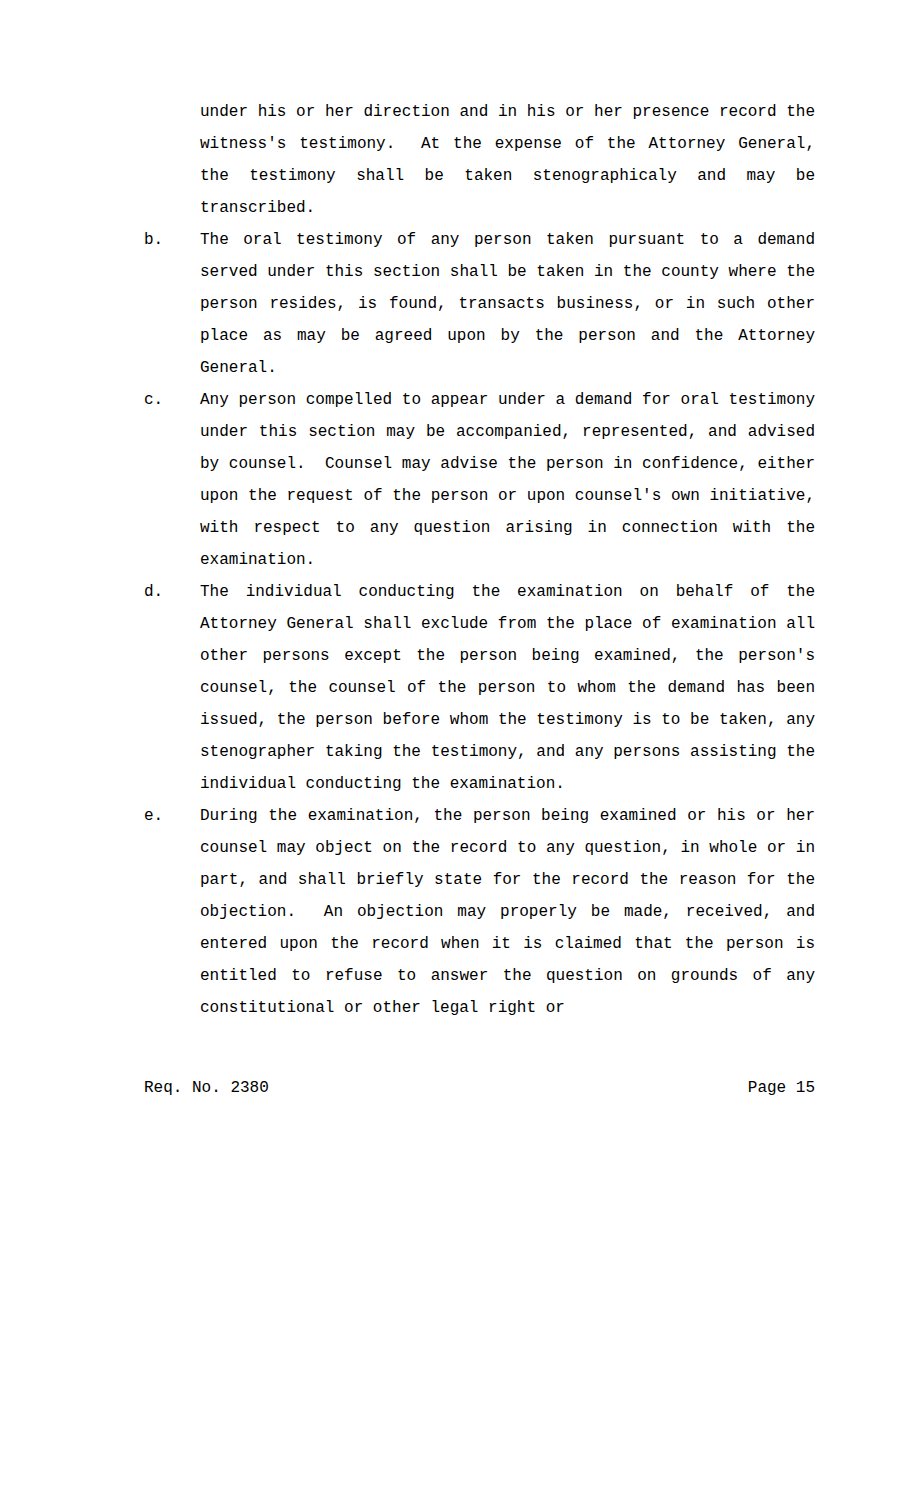under his or her direction and in his or her presence record the witness's testimony. At the expense of the Attorney General, the testimony shall be taken stenographicaly and may be transcribed.
b. The oral testimony of any person taken pursuant to a demand served under this section shall be taken in the county where the person resides, is found, transacts business, or in such other place as may be agreed upon by the person and the Attorney General.
c. Any person compelled to appear under a demand for oral testimony under this section may be accompanied, represented, and advised by counsel. Counsel may advise the person in confidence, either upon the request of the person or upon counsel's own initiative, with respect to any question arising in connection with the examination.
d. The individual conducting the examination on behalf of the Attorney General shall exclude from the place of examination all other persons except the person being examined, the person's counsel, the counsel of the person to whom the demand has been issued, the person before whom the testimony is to be taken, any stenographer taking the testimony, and any persons assisting the individual conducting the examination.
e. During the examination, the person being examined or his or her counsel may object on the record to any question, in whole or in part, and shall briefly state for the record the reason for the objection. An objection may properly be made, received, and entered upon the record when it is claimed that the person is entitled to refuse to answer the question on grounds of any constitutional or other legal right or
Req. No. 2380 Page 15